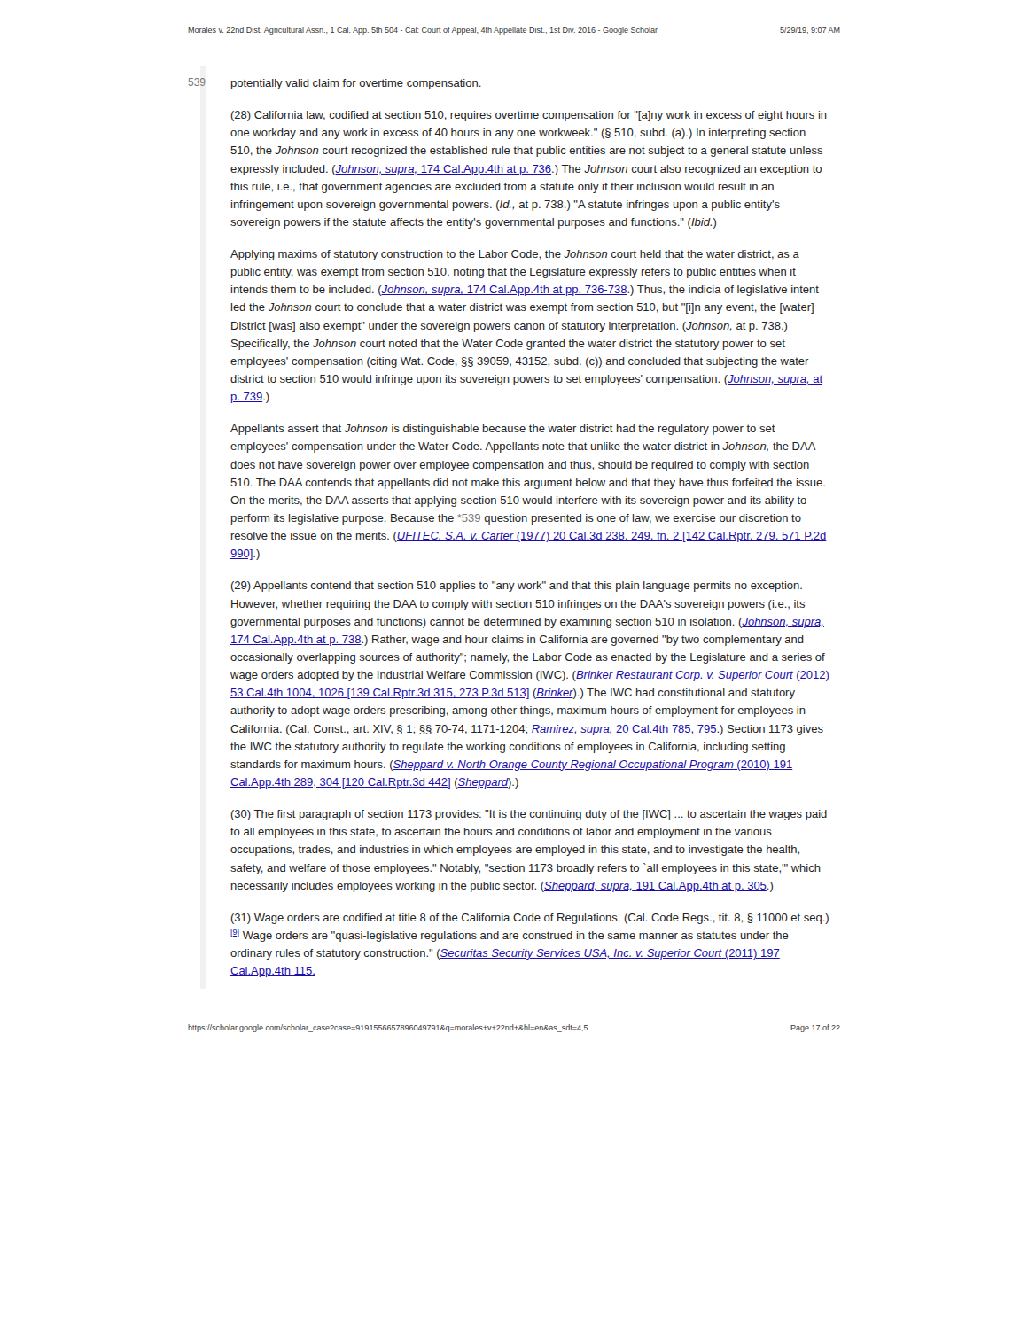Morales v. 22nd Dist. Agricultural Assn., 1 Cal. App. 5th 504 - Cal: Court of Appeal, 4th Appellate Dist., 1st Div. 2016 - Google Scholar
5/29/19, 9:07 AM
potentially valid claim for overtime compensation.
(28) California law, codified at section 510, requires overtime compensation for "[a]ny work in excess of eight hours in one workday and any work in excess of 40 hours in any one workweek." (§ 510, subd. (a).) In interpreting section 510, the Johnson court recognized the established rule that public entities are not subject to a general statute unless expressly included. (Johnson, supra, 174 Cal.App.4th at p. 736.) The Johnson court also recognized an exception to this rule, i.e., that government agencies are excluded from a statute only if their inclusion would result in an infringement upon sovereign governmental powers. (Id., at p. 738.) "A statute infringes upon a public entity's sovereign powers if the statute affects the entity's governmental purposes and functions." (Ibid.)
Applying maxims of statutory construction to the Labor Code, the Johnson court held that the water district, as a public entity, was exempt from section 510, noting that the Legislature expressly refers to public entities when it intends them to be included. (Johnson, supra, 174 Cal.App.4th at pp. 736-738.) Thus, the indicia of legislative intent led the Johnson court to conclude that a water district was exempt from section 510, but "[i]n any event, the [water] District [was] also exempt" under the sovereign powers canon of statutory interpretation. (Johnson, at p. 738.) Specifically, the Johnson court noted that the Water Code granted the water district the statutory power to set employees' compensation (citing Wat. Code, §§ 39059, 43152, subd. (c)) and concluded that subjecting the water district to section 510 would infringe upon its sovereign powers to set employees' compensation. (Johnson, supra, at p. 739.)
Appellants assert that Johnson is distinguishable because the water district had the regulatory power to set employees' compensation under the Water Code. Appellants note that unlike the water district in Johnson, the DAA does not have sovereign power over employee compensation and thus, should be required to comply with section 510. The DAA contends that appellants did not make this argument below and that they have thus forfeited the issue. On the merits, the DAA asserts that applying section 510 would interfere with its sovereign power and its ability to perform its legislative purpose. Because the *539 question presented is one of law, we exercise our discretion to resolve the issue on the merits. (UFITEC, S.A. v. Carter (1977) 20 Cal.3d 238, 249, fn. 2 [142 Cal.Rptr. 279, 571 P.2d 990].)539
(29) Appellants contend that section 510 applies to "any work" and that this plain language permits no exception. However, whether requiring the DAA to comply with section 510 infringes on the DAA's sovereign powers (i.e., its governmental purposes and functions) cannot be determined by examining section 510 in isolation. (Johnson, supra, 174 Cal.App.4th at p. 738.) Rather, wage and hour claims in California are governed "by two complementary and occasionally overlapping sources of authority"; namely, the Labor Code as enacted by the Legislature and a series of wage orders adopted by the Industrial Welfare Commission (IWC). (Brinker Restaurant Corp. v. Superior Court (2012) 53 Cal.4th 1004, 1026 [139 Cal.Rptr.3d 315, 273 P.3d 513] (Brinker).) The IWC had constitutional and statutory authority to adopt wage orders prescribing, among other things, maximum hours of employment for employees in California. (Cal. Const., art. XIV, § 1; §§ 70-74, 1171-1204; Ramirez, supra, 20 Cal.4th 785, 795.) Section 1173 gives the IWC the statutory authority to regulate the working conditions of employees in California, including setting standards for maximum hours. (Sheppard v. North Orange County Regional Occupational Program (2010) 191 Cal.App.4th 289, 304 [120 Cal.Rptr.3d 442] (Sheppard).)
(30) The first paragraph of section 1173 provides: "It is the continuing duty of the [IWC] ... to ascertain the wages paid to all employees in this state, to ascertain the hours and conditions of labor and employment in the various occupations, trades, and industries in which employees are employed in this state, and to investigate the health, safety, and welfare of those employees." Notably, "section 1173 broadly refers to `all employees in this state,'" which necessarily includes employees working in the public sector. (Sheppard, supra, 191 Cal.App.4th at p. 305.)
(31) Wage orders are codified at title 8 of the California Code of Regulations. (Cal. Code Regs., tit. 8, § 11000 et seq.)[9] Wage orders are "quasi-legislative regulations and are construed in the same manner as statutes under the ordinary rules of statutory construction." (Securitas Security Services USA, Inc. v. Superior Court (2011) 197 Cal.App.4th 115,
https://scholar.google.com/scholar_case?case=9191556657896049791&q=morales+v+22nd+&hl=en&as_sdt=4,5
Page 17 of 22